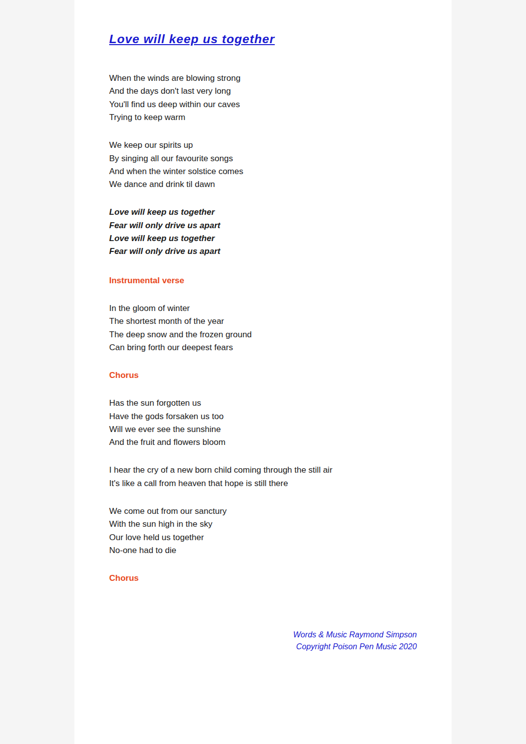Love will keep us together
When the winds are blowing strong
And the days don't last very long
You'll find us deep within our caves
Trying to keep warm
We keep our spirits up
By singing all our favourite songs
And when the winter solstice comes
We dance and drink til dawn
Love will keep us together
Fear will only drive us apart
Love will keep us together
Fear will only drive us apart
Instrumental verse
In the gloom of winter
The shortest month of the year
The deep snow and the frozen ground
Can bring forth our deepest fears
Chorus
Has the sun forgotten us
Have the gods forsaken us too
Will we ever see the sunshine
And the fruit and flowers bloom
I hear the cry of a new born child coming through the still air
It's like a call from heaven that hope is still there
We come out from our sanctury
With the sun high in the sky
Our love held us together
No-one had to die
Chorus
Words & Music Raymond Simpson
Copyright Poison Pen Music 2020